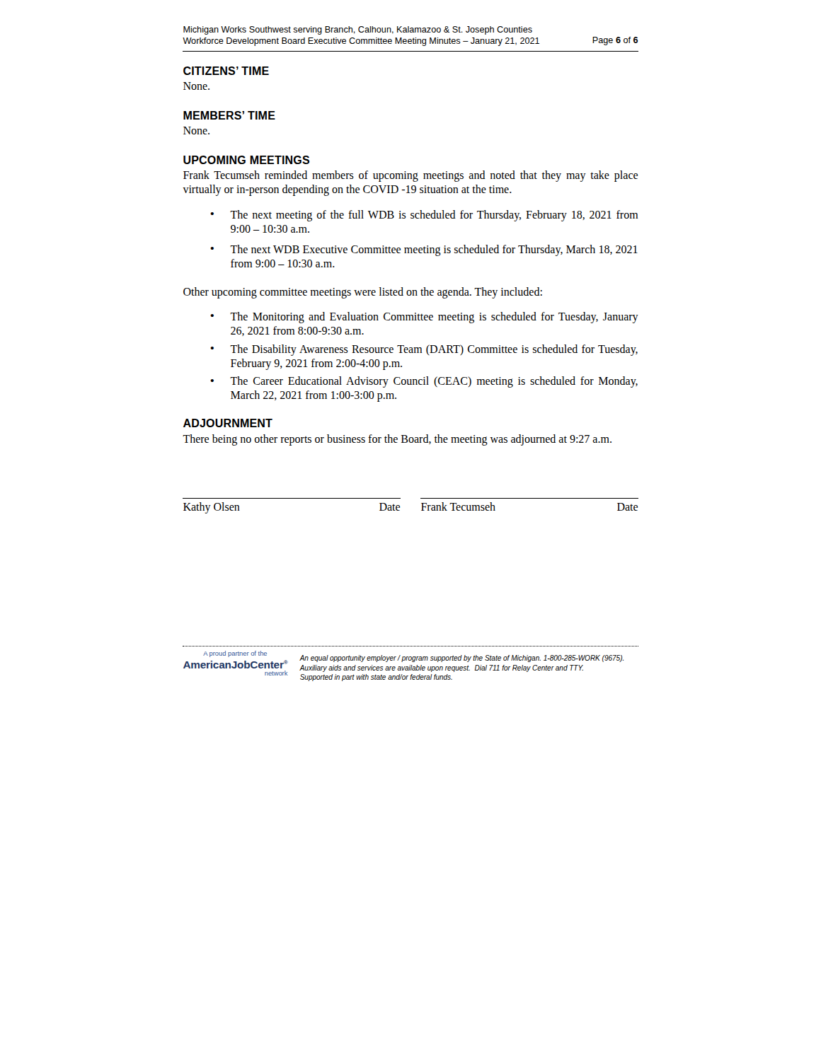Michigan Works Southwest serving Branch, Calhoun, Kalamazoo & St. Joseph Counties
Workforce Development Board Executive Committee Meeting Minutes – January 21, 2021
Page 6 of 6
CITIZENS’ TIME
None.
MEMBERS’ TIME
None.
UPCOMING MEETINGS
Frank Tecumseh reminded members of upcoming meetings and noted that they may take place virtually or in-person depending on the COVID -19 situation at the time.
The next meeting of the full WDB is scheduled for Thursday, February 18, 2021 from 9:00 – 10:30 a.m.
The next WDB Executive Committee meeting is scheduled for Thursday, March 18, 2021 from 9:00 – 10:30 a.m.
Other upcoming committee meetings were listed on the agenda. They included:
The Monitoring and Evaluation Committee meeting is scheduled for Tuesday, January 26, 2021 from 8:00-9:30 a.m.
The Disability Awareness Resource Team (DART) Committee is scheduled for Tuesday, February 9, 2021 from 2:00-4:00 p.m.
The Career Educational Advisory Council (CEAC) meeting is scheduled for Monday, March 22, 2021 from 1:00-3:00 p.m.
ADJOURNMENT
There being no other reports or business for the Board, the meeting was adjourned at 9:27 a.m.
Kathy Olsen Date
Frank Tecumseh Date
A proud partner of the
AmericanJob Center®
network
An equal opportunity employer / program supported by the State of Michigan. 1-800-285-WORK (9675).
Auxiliary aids and services are available upon request. Dial 711 for Relay Center and TTY.
Supported in part with state and/or federal funds.